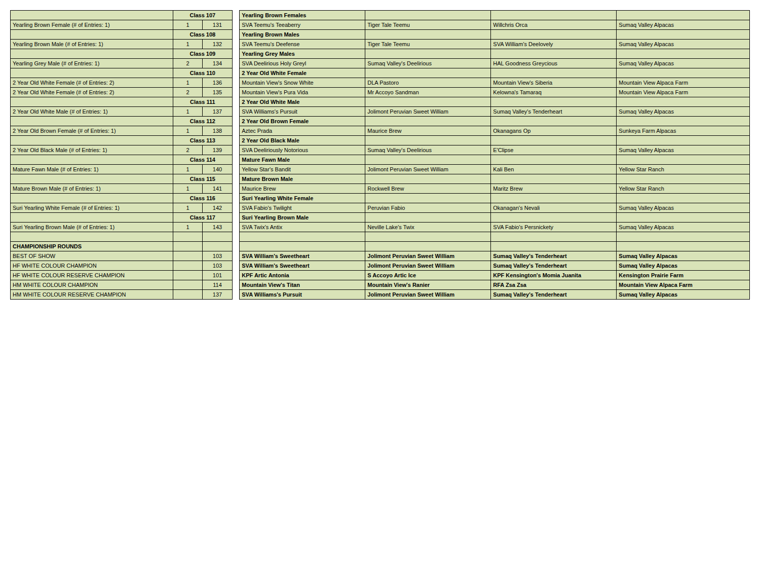| | Class 107 | | Yearling Brown Females | | | |
| Yearling Brown Female (# of Entries: 1) | 1 | 131 | | SVA Teemu's Teeaberry | Tiger Tale Teemu | Willchris Orca | Sumaq Valley Alpacas |
| | Class 108 | | Yearling Brown Males | | | |
| Yearling Brown Male (# of Entries: 1) | 1 | 132 | | SVA Teemu's Deefense | Tiger Tale Teemu | SVA William's Deelovely | Sumaq Valley Alpacas |
| | Class 109 | | Yearling Grey Males | | | |
| Yearling Grey Male (# of Entries: 1) | 2 | 134 | | SVA Deelirious Holy Greyl | Sumaq Valley's Deelirious | HAL Goodness Greycious | Sumaq Valley Alpacas |
| | Class 110 | | 2 Year Old White Female | | | |
| 2 Year Old White Female (# of Entries: 2) | 1 | 136 | | Mountain View's Snow White | DLA Pastoro | Mountain View's Siberia | Mountain View Alpaca Farm |
| 2 Year Old White Female (# of Entries: 2) | 2 | 135 | | Mountain View's Pura Vida | Mr Accoyo Sandman | Kelowna's Tamaraq | Mountain View Alpaca Farm |
| | Class 111 | | 2 Year Old White Male | | | |
| 2 Year Old White Male (# of Entries: 1) | 1 | 137 | | SVA Williams's Pursuit | Jolimont Peruvian Sweet William | Sumaq Valley's Tenderheart | Sumaq Valley Alpacas |
| | Class 112 | | 2 Year Old Brown Female | | | |
| 2 Year Old Brown Female (# of Entries: 1) | 1 | 138 | | Aztec Prada | Maurice Brew | Okanagans Op | Sunkeya Farm Alpacas |
| | Class 113 | | 2 Year Old Black Male | | | |
| 2 Year Old Black Male (# of Entries: 1) | 2 | 139 | | SVA Deeliriously Notorious | Sumaq Valley's Deelirious | E'Clipse | Sumaq Valley Alpacas |
| | Class 114 | | Mature Fawn Male | | | |
| Mature Fawn Male (# of Entries: 1) | 1 | 140 | | Yellow Star's Bandit | Jolimont Peruvian Sweet William | Kali Ben | Yellow Star Ranch |
| | Class 115 | | Mature Brown Male | | | |
| Mature Brown Male (# of Entries: 1) | 1 | 141 | | Maurice Brew | Rockwell Brew | Maritz Brew | Yellow Star Ranch |
| | Class 116 | | Suri Yearling White Female | | | |
| Suri Yearling White Female (# of Entries: 1) | 1 | 142 | | SVA Fabio's Twilight | Peruvian Fabio | Okanagan's Nevali | Sumaq Valley Alpacas |
| | Class 117 | | Suri Yearling Brown Male | | | |
| Suri Yearling Brown Male (# of Entries: 1) | 1 | 143 | | SVA Twix's Antix | Neville Lake's Twix | SVA Fabio's Persnickety | Sumaq Valley Alpacas |
| CHAMPIONSHIP ROUNDS | | | | | | | |
| BEST OF SHOW | | 103 | | SVA William's Sweetheart | Jolimont Peruvian Sweet William | Sumaq Valley's Tenderheart | Sumaq Valley Alpacas |
| HF WHITE COLOUR CHAMPION | | 103 | | SVA William's Sweetheart | Jolimont Peruvian Sweet William | Sumaq Valley's Tenderheart | Sumaq Valley Alpacas |
| HF WHITE COLOUR RESERVE CHAMPION | | 101 | | KPF Artic Antonia | S Accoyo Artic Ice | KPF Kensington's Momia Juanita | Kensington Prairie Farm |
| HM WHITE COLOUR CHAMPION | | 114 | | Mountain View's Titan | Mountain View's Ranier | RFA Zsa Zsa | Mountain View Alpaca Farm |
| HM WHITE COLOUR RESERVE CHAMPION | | 137 | | SVA Williams's Pursuit | Jolimont Peruvian Sweet William | Sumaq Valley's Tenderheart | Sumaq Valley Alpacas |